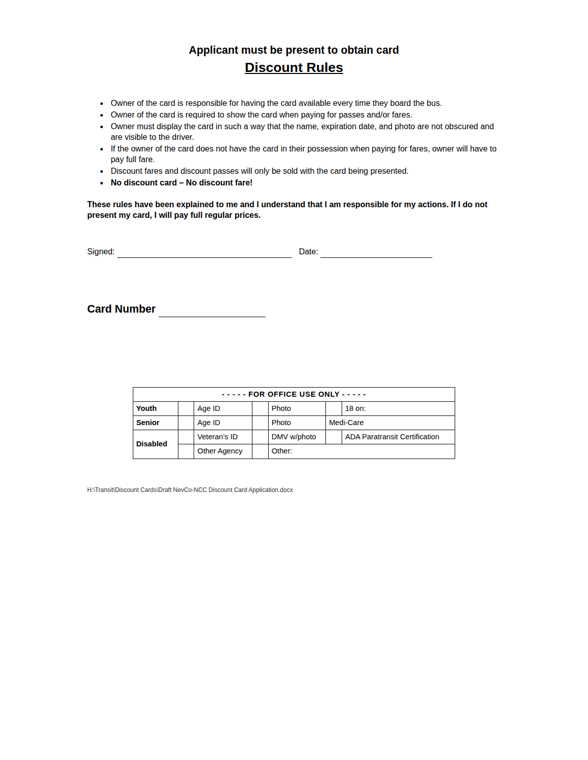Applicant must be present to obtain card
Discount Rules
Owner of the card is responsible for having the card available every time they board the bus.
Owner of the card is required to show the card when paying for passes and/or fares.
Owner must display the card in such a way that the name, expiration date, and photo are not obscured and are visible to the driver.
If the owner of the card does not have the card in their possession when paying for fares, owner will have to pay full fare.
Discount fares and discount passes will only be sold with the card being presented.
No discount card – No discount fare!
These rules have been explained to me and I understand that I am responsible for my actions. If I do not present my card, I will pay full regular prices.
Signed: Date:
Card Number
| - - - - - FOR OFFICE USE ONLY - - - - - |
| --- |
| Youth | | Age ID | | Photo | | 18 on: |
| Senior | | Age ID | | Photo | Medi-Care |
| Disabled | | Veteran’s ID | | DMV w/photo | | ADA Paratransit Certification |
| | Other Agency | | Other: |
H:\Transit\Discount Cards\Draft NevCo-NCC Discount Card Application.docx